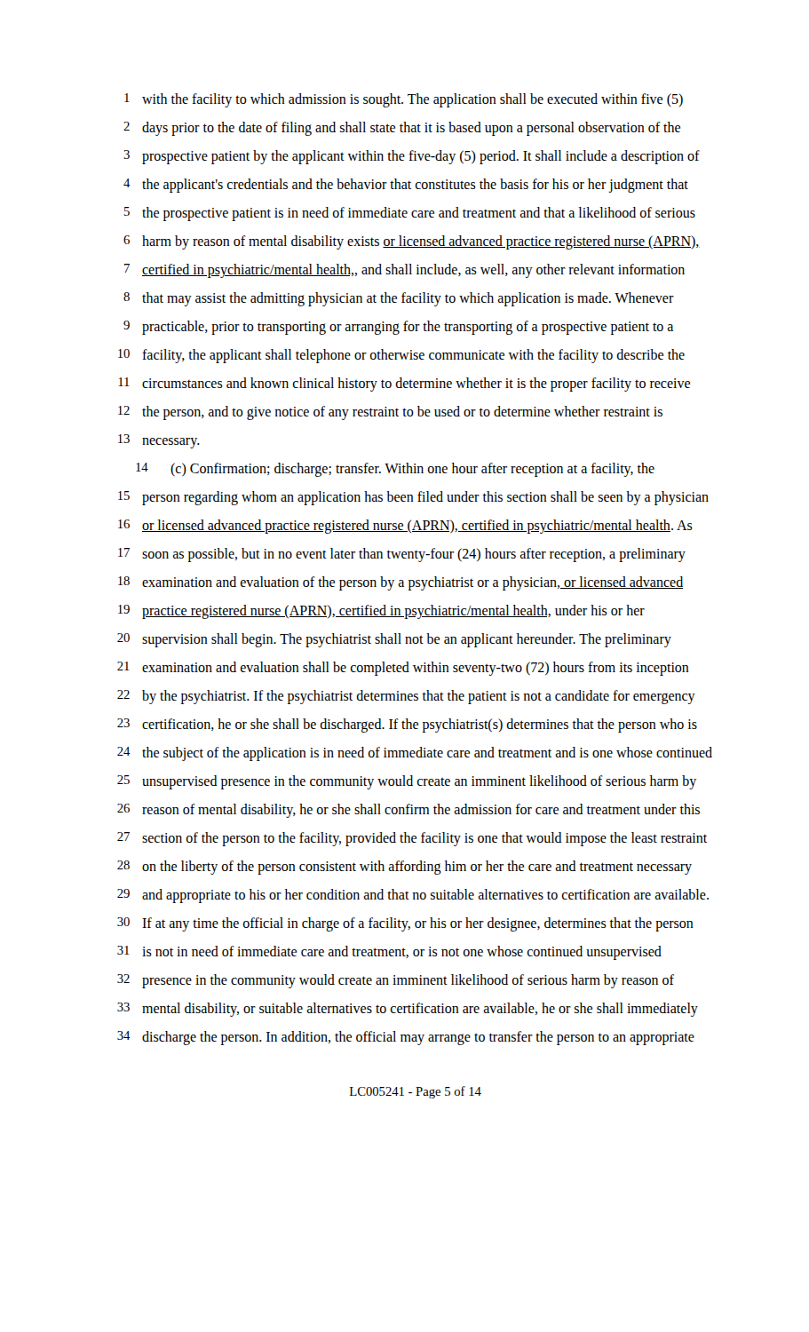with the facility to which admission is sought. The application shall be executed within five (5)
days prior to the date of filing and shall state that it is based upon a personal observation of the
prospective patient by the applicant within the five-day (5) period. It shall include a description of
the applicant's credentials and the behavior that constitutes the basis for his or her judgment that
the prospective patient is in need of immediate care and treatment and that a likelihood of serious
harm by reason of mental disability exists or licensed advanced practice registered nurse (APRN),
certified in psychiatric/mental health,, and shall include, as well, any other relevant information
that may assist the admitting physician at the facility to which application is made. Whenever
practicable, prior to transporting or arranging for the transporting of a prospective patient to a
facility, the applicant shall telephone or otherwise communicate with the facility to describe the
circumstances and known clinical history to determine whether it is the proper facility to receive
the person, and to give notice of any restraint to be used or to determine whether restraint is
necessary.
(c) Confirmation; discharge; transfer. Within one hour after reception at a facility, the
person regarding whom an application has been filed under this section shall be seen by a physician
or licensed advanced practice registered nurse (APRN), certified in psychiatric/mental health. As
soon as possible, but in no event later than twenty-four (24) hours after reception, a preliminary
examination and evaluation of the person by a psychiatrist or a physician, or licensed advanced
practice registered nurse (APRN), certified in psychiatric/mental health, under his or her
supervision shall begin. The psychiatrist shall not be an applicant hereunder. The preliminary
examination and evaluation shall be completed within seventy-two (72) hours from its inception
by the psychiatrist. If the psychiatrist determines that the patient is not a candidate for emergency
certification, he or she shall be discharged. If the psychiatrist(s) determines that the person who is
the subject of the application is in need of immediate care and treatment and is one whose continued
unsupervised presence in the community would create an imminent likelihood of serious harm by
reason of mental disability, he or she shall confirm the admission for care and treatment under this
section of the person to the facility, provided the facility is one that would impose the least restraint
on the liberty of the person consistent with affording him or her the care and treatment necessary
and appropriate to his or her condition and that no suitable alternatives to certification are available.
If at any time the official in charge of a facility, or his or her designee, determines that the person
is not in need of immediate care and treatment, or is not one whose continued unsupervised
presence in the community would create an imminent likelihood of serious harm by reason of
mental disability, or suitable alternatives to certification are available, he or she shall immediately
discharge the person. In addition, the official may arrange to transfer the person to an appropriate
LC005241 - Page 5 of 14